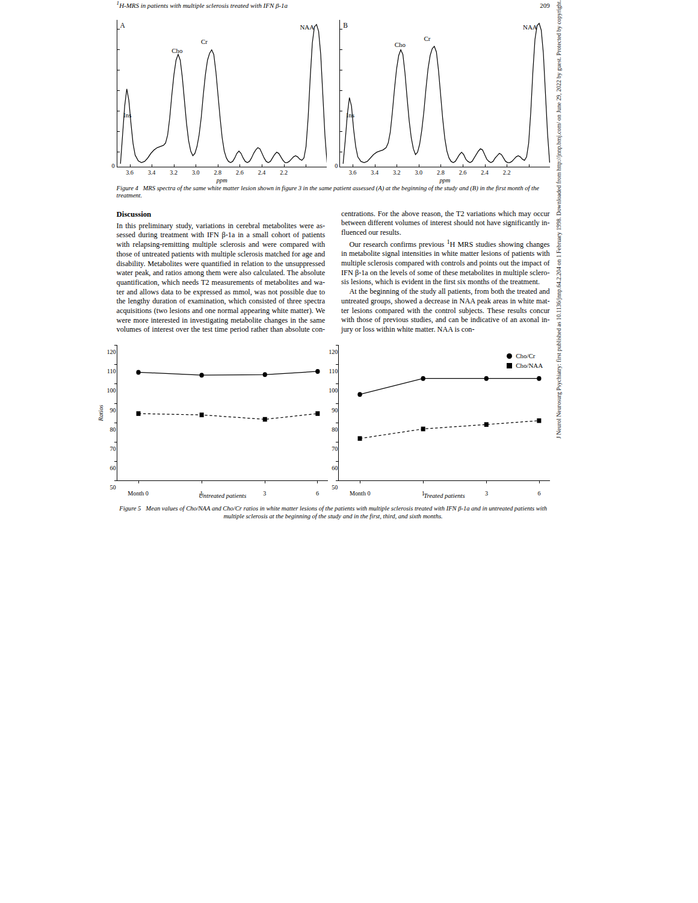J Neurol Neurosurg Psychiatry: first published as 10.1136/jnnp.64.2.204 on 1 February 1998. Downloaded from http://jnnp.bmj.com/ on June 29, 2022 by guest. Protected by copyright.
1H-MRS in patients with multiple sclerosis treated with IFN β-1a 209
A 0
Ins Cho Cr NAA
3.63.43.23.02.82.62.42.2
ppm
B 0
Ins Cho Cr NAA
3.63.43.23.02.82.62.42.2
ppm
Figure 4 MRS spectra of the same white matter lesion shown in figure 3 in the same patient assessed (A) at the beginning of the study and (B) in the first month of the treatment.
Discussion
In this preliminary study, variations in cerebral metabolites were assessed during treatment with IFN β-1a in a small cohort of patients with relapsing-remitting multiple sclerosis and were compared with those of untreated patients with multiple sclerosis matched for age and disability. Metabolites were quantified in relation to the unsuppressed water peak, and ratios among them were also calculated. The absolute quantification, which needs T2 measurements of metabolites and water and allows data to be expressed as mmol, was not possible due to the lengthy duration of examination, which consisted of three spectra acquisitions (two lesions and one normal appearing white matter). We were more interested in investigating metabolite changes in the same volumes of interest over the test time period rather than absolute concentrations. For the above reason, the T2 variations which may occur between different volumes of interest should not have significantly influenced our results.
Our research confirms previous 1H MRS studies showing changes in metabolite signal intensities in white matter lesions of patients with multiple sclerosis compared with controls and points out the impact of IFN β-1a on the levels of some of these metabolites in multiple sclerosis lesions, which is evident in the first six months of the treatment.
At the beginning of the study all patients, from both the treated and untreated groups, showed a decrease in NAA peak areas in white matter lesions compared with the control subjects. These results concur with those of previous studies, and can be indicative of an axonal injury or loss within white matter. NAA is con-
Ratios
120 110 100 90 80 70 60 50
Month 0 1 3 6
Untreated patients
120 110 100 90 80 70 60 50
Cho/Cr
Cho/NAA
Month 0 1 3 6
Treated patients
Figure 5 Mean values of Cho/NAA and Cho/Cr ratios in white matter lesions of the patients with multiple sclerosis treated with IFN β-1a and in untreated patients with multiple sclerosis at the beginning of the study and in the first, third, and sixth months.